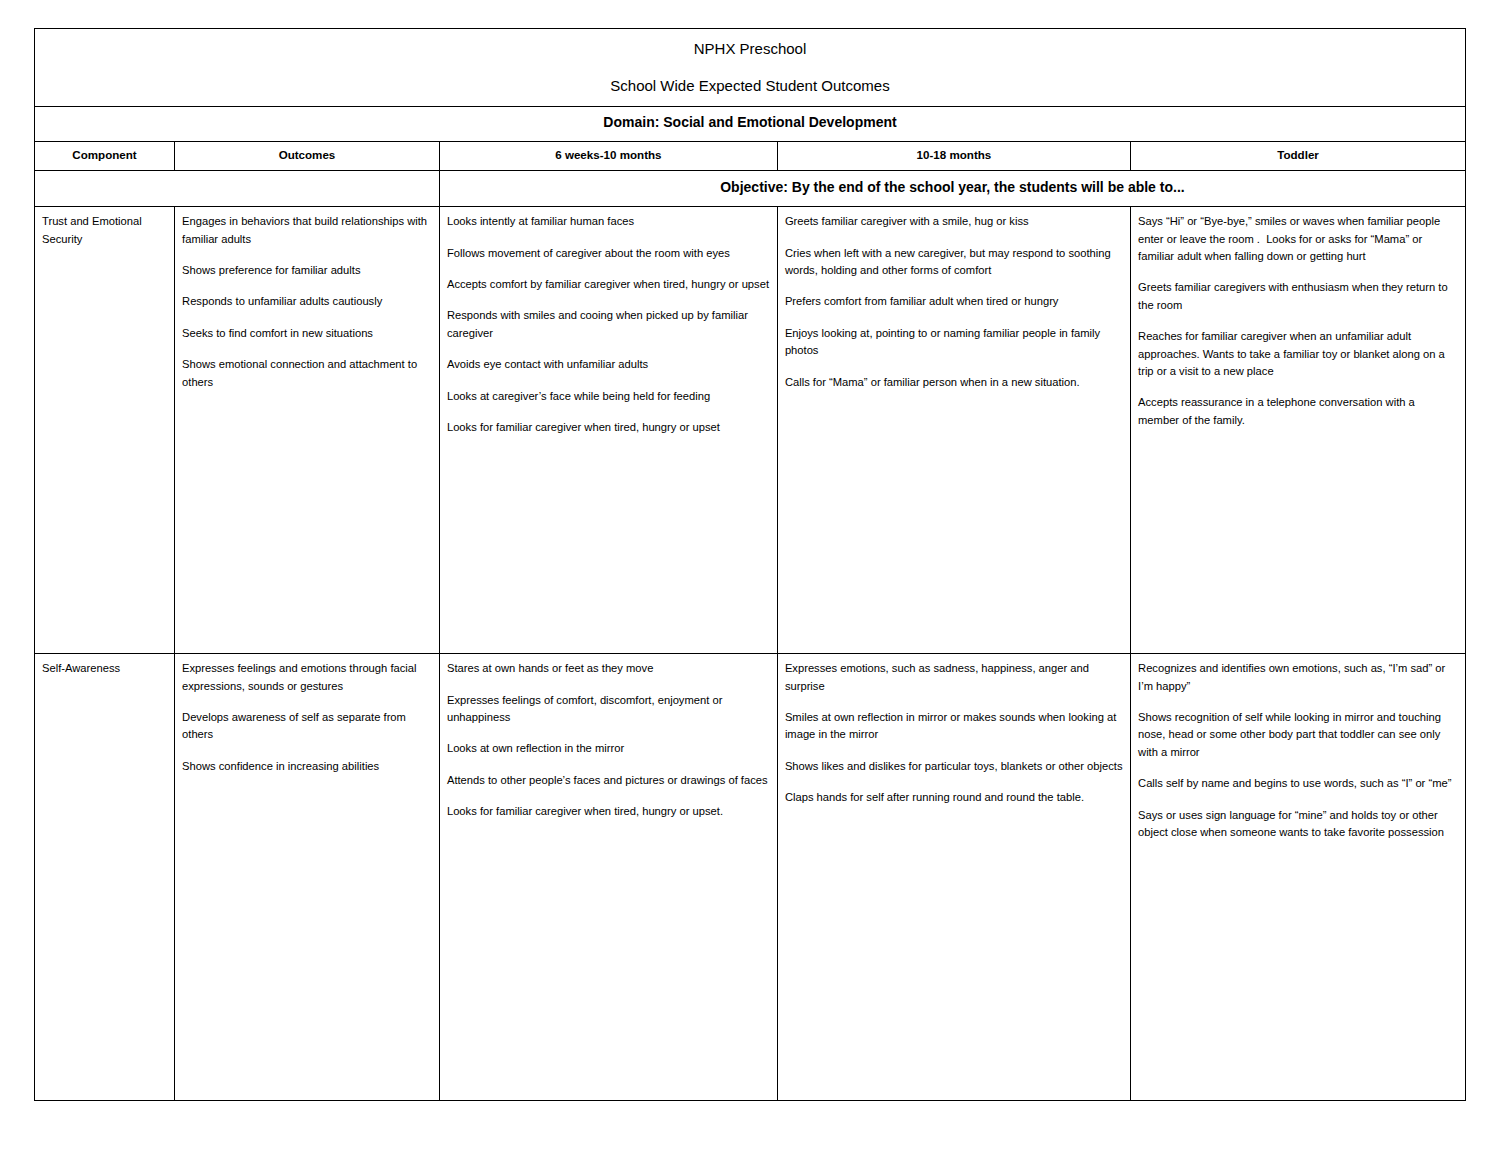| NPHX Preschool School Wide Expected Student Outcomes |
| Domain: Social and Emotional Development |
| Component | Outcomes | 6 weeks-10 months | 10-18 months | Toddler |
| | | Objective: By the end of the school year, the students will be able to... |
| Trust and Emotional Security | Engages in behaviors that build relationships with familiar adults Shows preference for familiar adults Responds to unfamiliar adults cautiously Seeks to find comfort in new situations Shows emotional connection and attachment to others | Looks intently at familiar human faces Follows movement of caregiver about the room with eyes Accepts comfort by familiar caregiver when tired, hungry or upset Responds with smiles and cooing when picked up by familiar caregiver Avoids eye contact with unfamiliar adults Looks at caregiver’s face while being held for feeding Looks for familiar caregiver when tired, hungry or upset | Greets familiar caregiver with a smile, hug or kiss Cries when left with a new caregiver, but may respond to soothing words, holding and other forms of comfort Prefers comfort from familiar adult when tired or hungry Enjoys looking at, pointing to or naming familiar people in family photos Calls for “Mama” or familiar person when in a new situation. | Says “Hi” or “Bye-bye,” smiles or waves when familiar people enter or leave the room . Looks for or asks for “Mama” or familiar adult when falling down or getting hurt Greets familiar caregivers with enthusiasm when they return to the room Reaches for familiar caregiver when an unfamiliar adult approaches. Wants to take a familiar toy or blanket along on a trip or a visit to a new place Accepts reassurance in a telephone conversation with a member of the family. |
| Self-Awareness | Expresses feelings and emotions through facial expressions, sounds or gestures Develops awareness of self as separate from others Shows confidence in increasing abilities | Stares at own hands or feet as they move Expresses feelings of comfort, discomfort, enjoyment or unhappiness Looks at own reflection in the mirror Attends to other people’s faces and pictures or drawings of faces Looks for familiar caregiver when tired, hungry or upset. | Expresses emotions, such as sadness, happiness, anger and surprise Smiles at own reflection in mirror or makes sounds when looking at image in the mirror Shows likes and dislikes for particular toys, blankets or other objects Claps hands for self after running round and round the table. | Recognizes and identifies own emotions, such as, “I’m sad” or I’m happy” Shows recognition of self while looking in mirror and touching nose, head or some other body part that toddler can see only with a mirror Calls self by name and begins to use words, such as “I” or “me” Says or uses sign language for “mine” and holds toy or other object close when someone wants to take favorite possession |